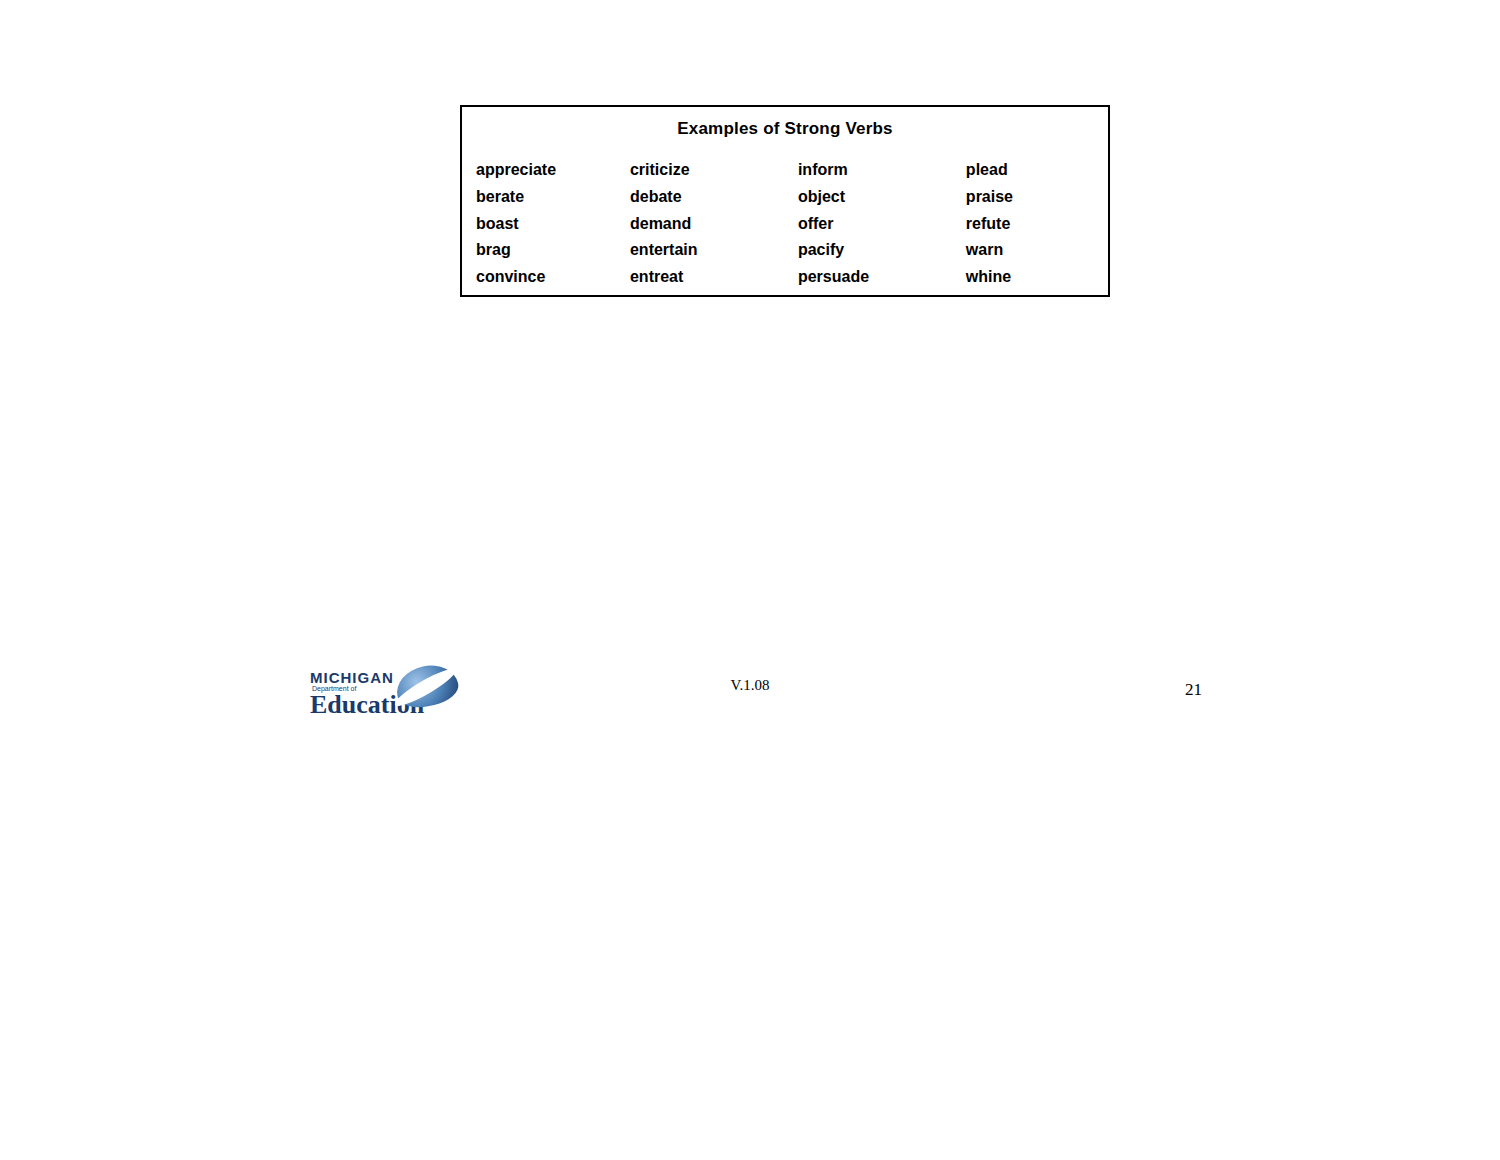Examples of Strong Verbs
| appreciate | criticize | inform | plead |
| berate | debate | object | praise |
| boast | demand | offer | refute |
| brag | entertain | pacify | warn |
| convince | entreat | persuade | whine |
V.1.08
21
MICHIGAN
Department of
Education